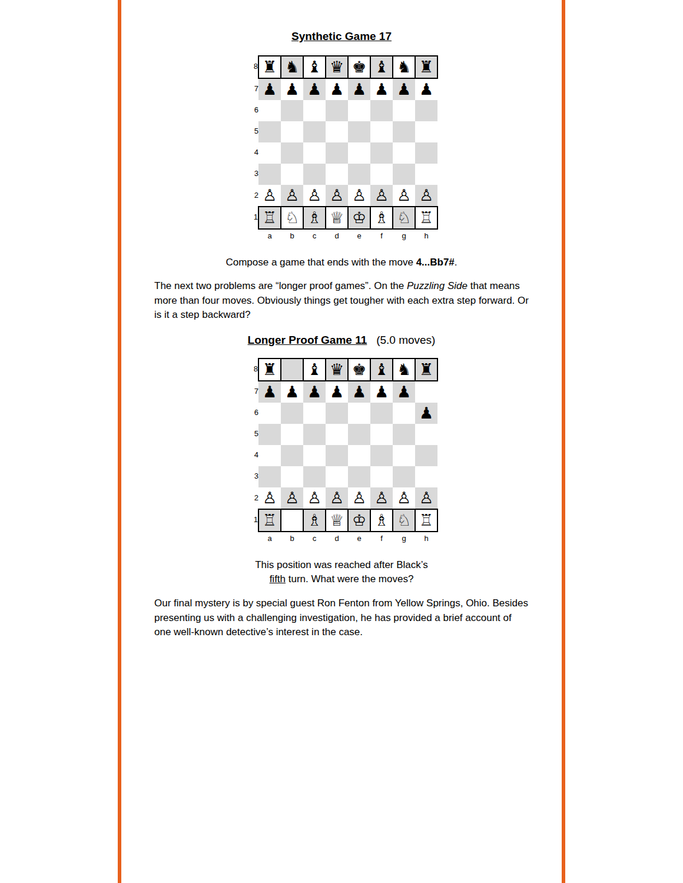Synthetic Game 17
| 8 | ♜ | ♞ | ♝ | ♛ | ♚ | ♝ | ♞ | ♜ |
| 7 | ♟ | ♟ | ♟ | ♟ | ♟ | ♟ | ♟ | ♟ |
| 6 | | | | | | | | |
| 5 | | | | | | | | |
| 4 | | | | | | | | |
| 3 | | | | | | | | |
| 2 | ♙ | ♙ | ♙ | ♙ | ♙ | ♙ | ♙ | ♙ |
| 1 | ♖ | ♘ | ♗ | ♕ | ♔ | ♗ | ♘ | ♖ |
| | a | b | c | d | e | f | g | h |
Compose a game that ends with the move 4...Bb7#.
The next two problems are “longer proof games”. On the Puzzling Side that means more than four moves. Obviously things get tougher with each extra step forward. Or is it a step backward?
Longer Proof Game 11 (5.0 moves)
| 8 | ♜ | | ♝ | ♛ | ♚ | ♝ | ♞ | ♜ |
| 7 | ♟ | ♟ | ♟ | ♟ | ♟ | ♟ | ♟ | |
| 6 | | | | | | | | ♟ |
| 5 | | | | | | | | |
| 4 | | | | | | | | |
| 3 | | | | | | | | |
| 2 | ♙ | ♙ | ♙ | ♙ | ♙ | ♙ | ♙ | ♙ |
| 1 | ♖ | | ♗ | ♕ | ♔ | ♗ | ♘ | ♖ |
| | a | b | c | d | e | f | g | h |
This position was reached after Black’s
fifth turn. What were the moves?
Our final mystery is by special guest Ron Fenton from Yellow Springs, Ohio. Besides presenting us with a challenging investigation, he has provided a brief account of one well-known detective’s interest in the case.